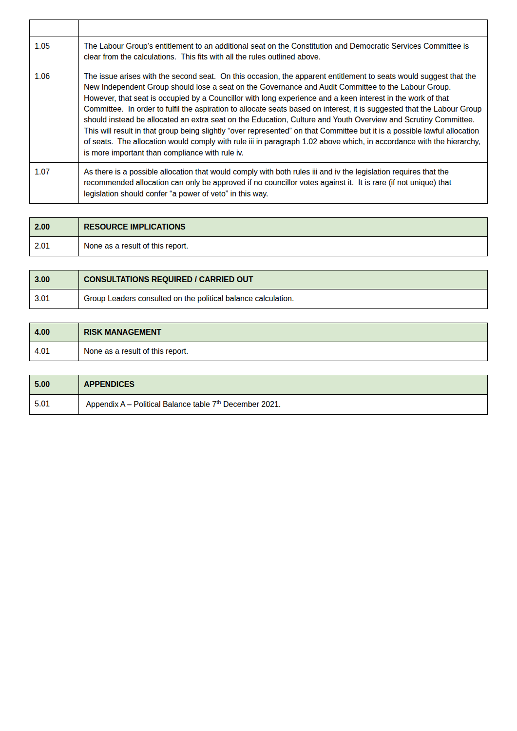| 1.05 | The Labour Group’s entitlement to an additional seat on the Constitution and Democratic Services Committee is clear from the calculations. This fits with all the rules outlined above. |
| 1.06 | The issue arises with the second seat. On this occasion, the apparent entitlement to seats would suggest that the New Independent Group should lose a seat on the Governance and Audit Committee to the Labour Group. However, that seat is occupied by a Councillor with long experience and a keen interest in the work of that Committee. In order to fulfil the aspiration to allocate seats based on interest, it is suggested that the Labour Group should instead be allocated an extra seat on the Education, Culture and Youth Overview and Scrutiny Committee. This will result in that group being slightly “over represented” on that Committee but it is a possible lawful allocation of seats. The allocation would comply with rule iii in paragraph 1.02 above which, in accordance with the hierarchy, is more important than compliance with rule iv. |
| 1.07 | As there is a possible allocation that would comply with both rules iii and iv the legislation requires that the recommended allocation can only be approved if no councillor votes against it. It is rare (if not unique) that legislation should confer “a power of veto” in this way. |
| 2.00 | RESOURCE IMPLICATIONS |
| 2.01 | None as a result of this report. |
| 3.00 | CONSULTATIONS REQUIRED / CARRIED OUT |
| 3.01 | Group Leaders consulted on the political balance calculation. |
| 4.00 | RISK MANAGEMENT |
| 4.01 | None as a result of this report. |
| 5.00 | APPENDICES |
| 5.01 | Appendix A – Political Balance table 7 th December 2021. |